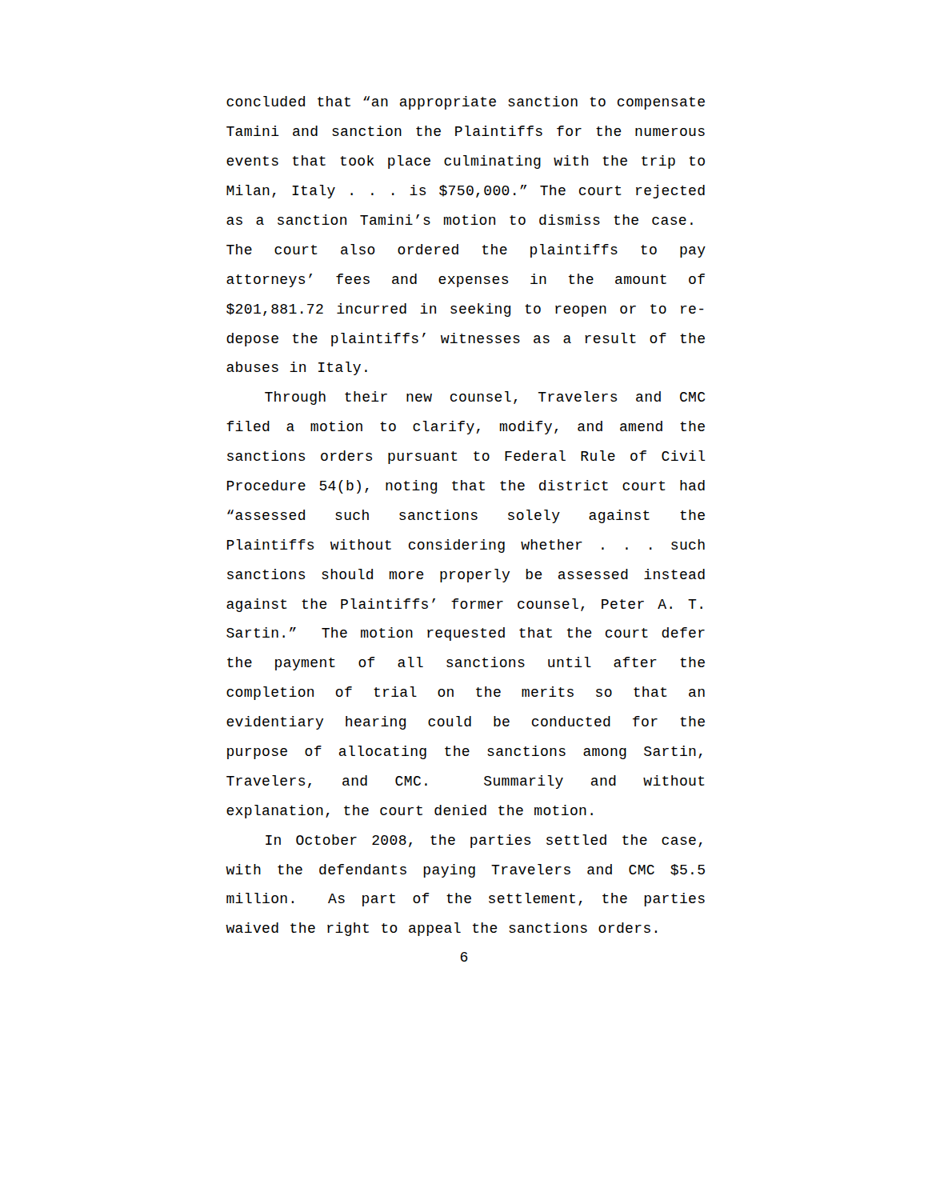concluded that “an appropriate sanction to compensate Tamini and sanction the Plaintiffs for the numerous events that took place culminating with the trip to Milan, Italy . . . is $750,000.” The court rejected as a sanction Tamini’s motion to dismiss the case. The court also ordered the plaintiffs to pay attorneys’ fees and expenses in the amount of $201,881.72 incurred in seeking to reopen or to re-depose the plaintiffs’ witnesses as a result of the abuses in Italy.
Through their new counsel, Travelers and CMC filed a motion to clarify, modify, and amend the sanctions orders pursuant to Federal Rule of Civil Procedure 54(b), noting that the district court had “assessed such sanctions solely against the Plaintiffs without considering whether . . . such sanctions should more properly be assessed instead against the Plaintiffs’ former counsel, Peter A. T. Sartin.” The motion requested that the court defer the payment of all sanctions until after the completion of trial on the merits so that an evidentiary hearing could be conducted for the purpose of allocating the sanctions among Sartin, Travelers, and CMC. Summarily and without explanation, the court denied the motion.
In October 2008, the parties settled the case, with the defendants paying Travelers and CMC $5.5 million. As part of the settlement, the parties waived the right to appeal the sanctions orders.
6